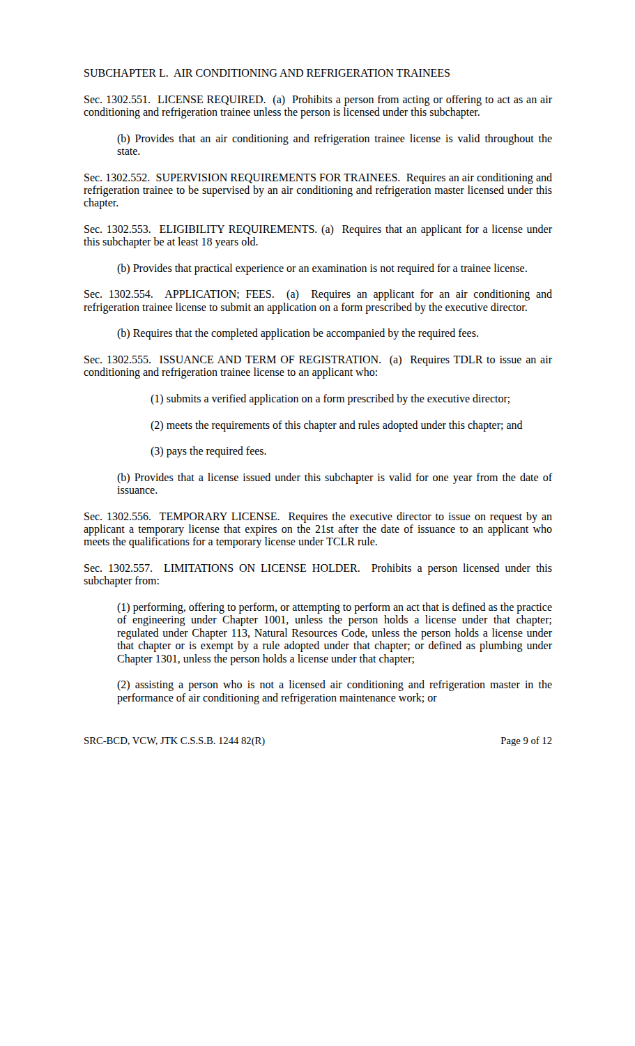SUBCHAPTER L. AIR CONDITIONING AND REFRIGERATION TRAINEES
Sec. 1302.551. LICENSE REQUIRED. (a) Prohibits a person from acting or offering to act as an air conditioning and refrigeration trainee unless the person is licensed under this subchapter.
(b) Provides that an air conditioning and refrigeration trainee license is valid throughout the state.
Sec. 1302.552. SUPERVISION REQUIREMENTS FOR TRAINEES. Requires an air conditioning and refrigeration trainee to be supervised by an air conditioning and refrigeration master licensed under this chapter.
Sec. 1302.553. ELIGIBILITY REQUIREMENTS. (a) Requires that an applicant for a license under this subchapter be at least 18 years old.
(b) Provides that practical experience or an examination is not required for a trainee license.
Sec. 1302.554. APPLICATION; FEES. (a) Requires an applicant for an air conditioning and refrigeration trainee license to submit an application on a form prescribed by the executive director.
(b) Requires that the completed application be accompanied by the required fees.
Sec. 1302.555. ISSUANCE AND TERM OF REGISTRATION. (a) Requires TDLR to issue an air conditioning and refrigeration trainee license to an applicant who:
(1) submits a verified application on a form prescribed by the executive director;
(2) meets the requirements of this chapter and rules adopted under this chapter; and
(3) pays the required fees.
(b) Provides that a license issued under this subchapter is valid for one year from the date of issuance.
Sec. 1302.556. TEMPORARY LICENSE. Requires the executive director to issue on request by an applicant a temporary license that expires on the 21st after the date of issuance to an applicant who meets the qualifications for a temporary license under TCLR rule.
Sec. 1302.557. LIMITATIONS ON LICENSE HOLDER. Prohibits a person licensed under this subchapter from:
(1) performing, offering to perform, or attempting to perform an act that is defined as the practice of engineering under Chapter 1001, unless the person holds a license under that chapter; regulated under Chapter 113, Natural Resources Code, unless the person holds a license under that chapter or is exempt by a rule adopted under that chapter; or defined as plumbing under Chapter 1301, unless the person holds a license under that chapter;
(2) assisting a person who is not a licensed air conditioning and refrigeration master in the performance of air conditioning and refrigeration maintenance work; or
SRC-BCD, VCW, JTK C.S.S.B. 1244 82(R) Page 9 of 12